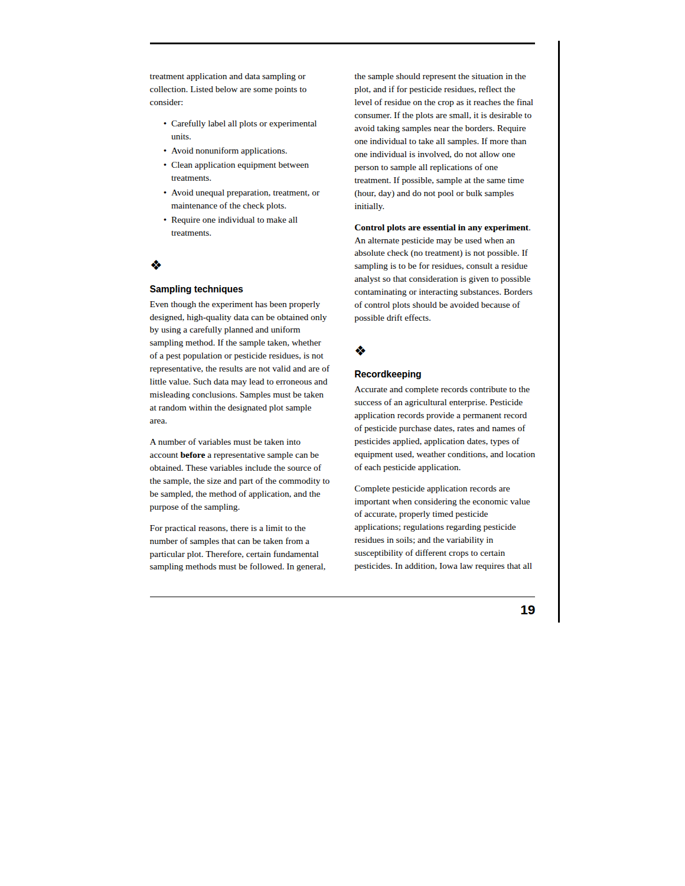treatment application and data sampling or collection. Listed below are some points to consider:
Carefully label all plots or experimental units.
Avoid nonuniform applications.
Clean application equipment between treatments.
Avoid unequal preparation, treatment, or maintenance of the check plots.
Require one individual to make all treatments.
❖
Sampling techniques
Even though the experiment has been properly designed, high-quality data can be obtained only by using a carefully planned and uniform sampling method. If the sample taken, whether of a pest population or pesticide residues, is not representative, the results are not valid and are of little value. Such data may lead to erroneous and misleading conclusions. Samples must be taken at random within the designated plot sample area.
A number of variables must be taken into account before a representative sample can be obtained. These variables include the source of the sample, the size and part of the commodity to be sampled, the method of application, and the purpose of the sampling.
For practical reasons, there is a limit to the number of samples that can be taken from a particular plot. Therefore, certain fundamental sampling methods must be followed. In general, the sample should represent the situation in the plot, and if for pesticide residues, reflect the level of residue on the crop as it reaches the final consumer. If the plots are small, it is desirable to avoid taking samples near the borders. Require one individual to take all samples. If more than one individual is involved, do not allow one person to sample all replications of one treatment. If possible, sample at the same time (hour, day) and do not pool or bulk samples initially.
Control plots are essential in any experiment. An alternate pesticide may be used when an absolute check (no treatment) is not possible. If sampling is to be for residues, consult a residue analyst so that consideration is given to possible contaminating or interacting substances. Borders of control plots should be avoided because of possible drift effects.
❖
Recordkeeping
Accurate and complete records contribute to the success of an agricultural enterprise. Pesticide application records provide a permanent record of pesticide purchase dates, rates and names of pesticides applied, application dates, types of equipment used, weather conditions, and location of each pesticide application.
Complete pesticide application records are important when considering the economic value of accurate, properly timed pesticide applications; regulations regarding pesticide residues in soils; and the variability in susceptibility of different crops to certain pesticides. In addition, Iowa law requires that all
19